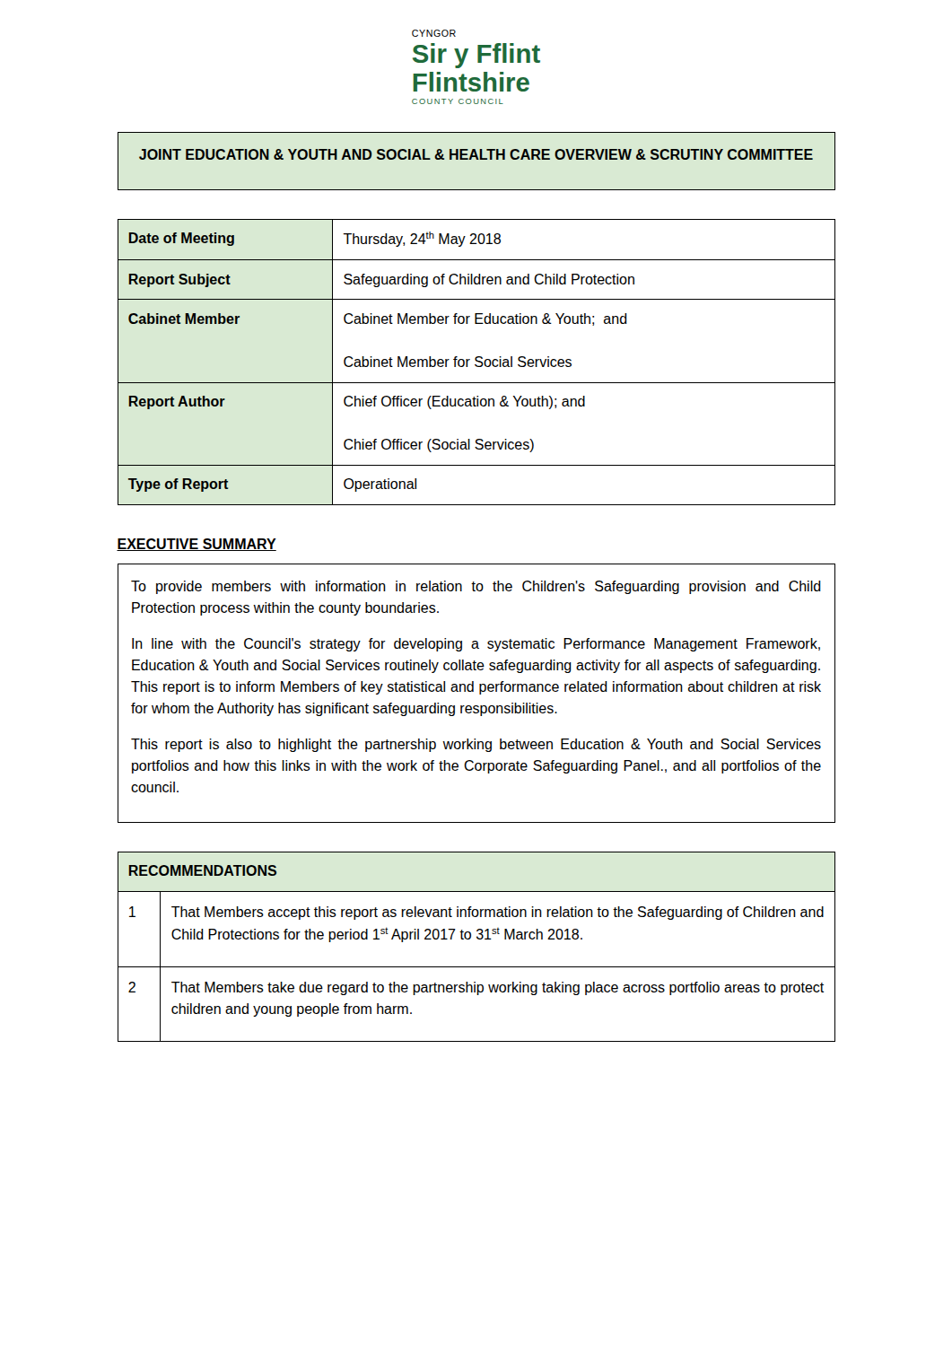CYNGOR
Sir y Fflint
Flintshire
COUNTY COUNCIL
Joint Education & Youth and Social & Health Care Overview & Scrutiny Committee
| Date of Meeting | Thursday, 24 th May 2018 |
| Report Subject | Safeguarding of Children and Child Protection |
| Cabinet Member | Cabinet Member for Education & Youth; and Cabinet Member for Social Services |
| Report Author | Chief Officer (Education & Youth); and Chief Officer (Social Services) |
| Type of Report | Operational |
Executive Summary
| To provide members with information in relation to the Children's Safeguarding provision and Child Protection process within the county boundaries. In line with the Council's strategy for developing a systematic Performance Management Framework, Education & Youth and Social Services routinely collate safeguarding activity for all aspects of safeguarding. This report is to inform Members of key statistical and performance related information about children at risk for whom the Authority has significant safeguarding responsibilities. This report is also to highlight the partnership working between Education & Youth and Social Services portfolios and how this links in with the work of the Corporate Safeguarding Panel., and all portfolios of the council. |
| Recommendations |
| --- |
| 1 | That Members accept this report as relevant information in relation to the Safeguarding of Children and Child Protections for the period 1 st April 2017 to 31 st March 2018. |
| 2 | That Members take due regard to the partnership working taking place across portfolio areas to protect children and young people from harm. |